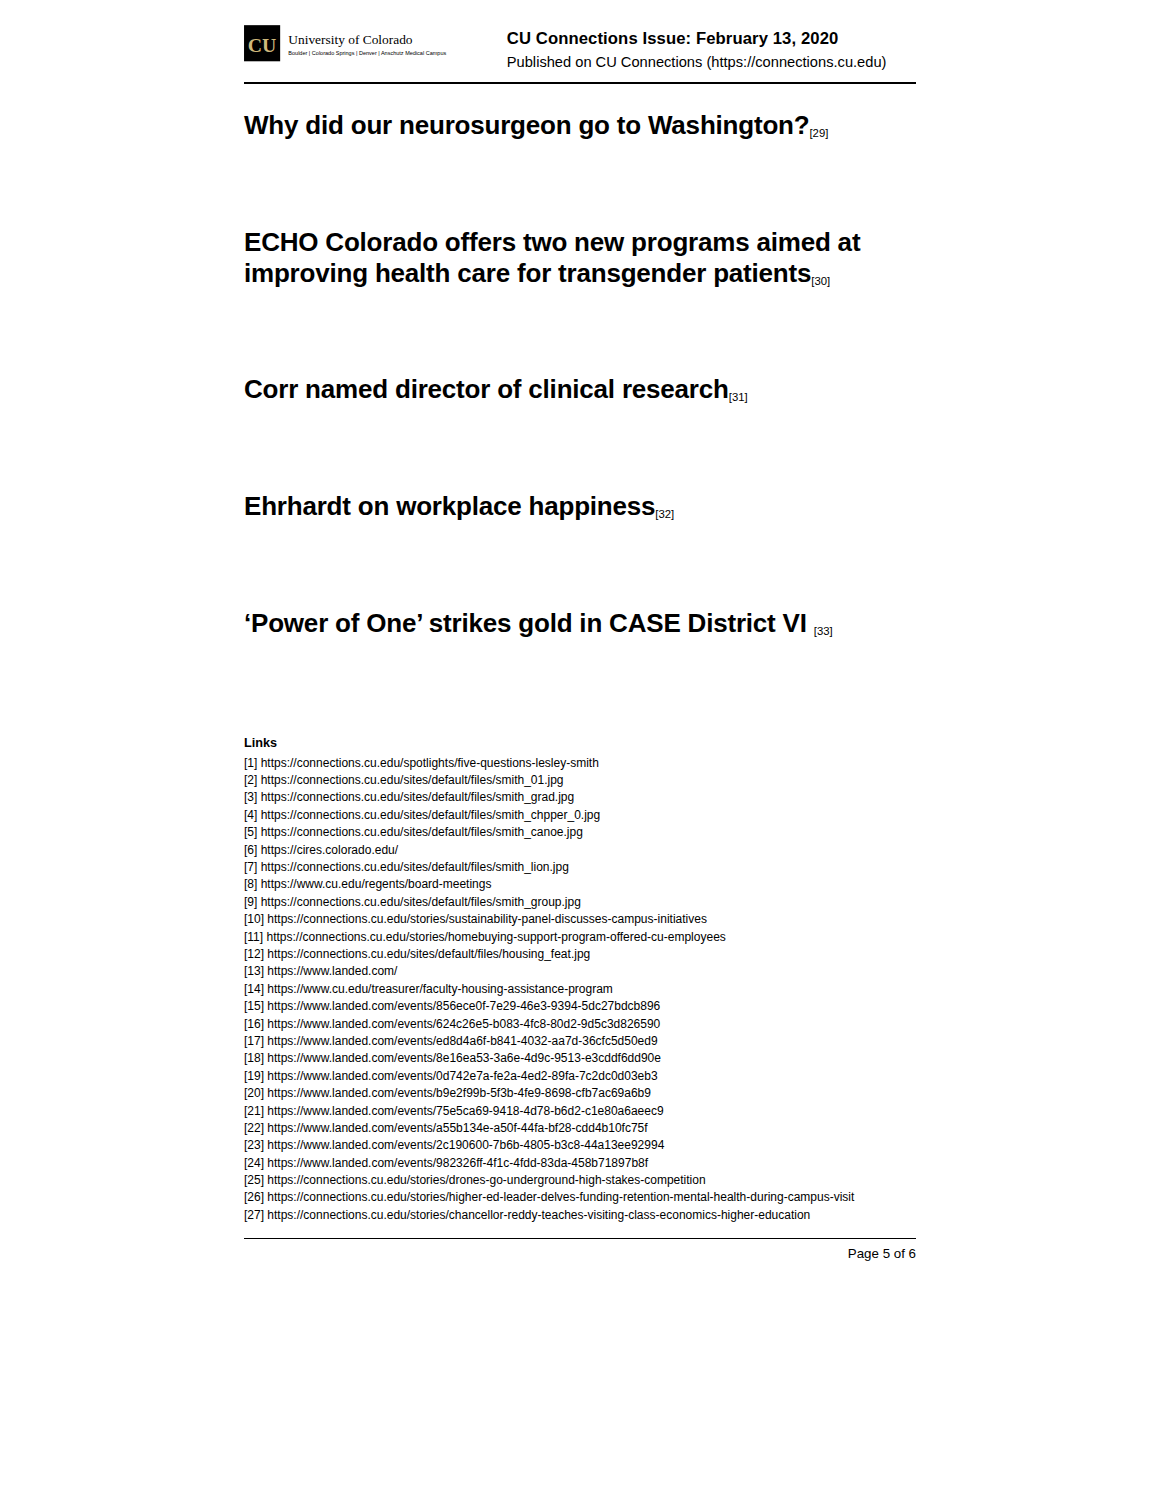CU University of Colorado Boulder | Colorado Springs | Denver | Anschutz Medical Campus
CU Connections Issue: February 13, 2020
Published on CU Connections (https://connections.cu.edu)
Why did our neurosurgeon go to Washington?[29]
ECHO Colorado offers two new programs aimed at improving health care for transgender patients[30]
Corr named director of clinical research[31]
Ehrhardt on workplace happiness[32]
‘Power of One’ strikes gold in CASE District VI [33]
Links
[1] https://connections.cu.edu/spotlights/five-questions-lesley-smith
[2] https://connections.cu.edu/sites/default/files/smith_01.jpg
[3] https://connections.cu.edu/sites/default/files/smith_grad.jpg
[4] https://connections.cu.edu/sites/default/files/smith_chpper_0.jpg
[5] https://connections.cu.edu/sites/default/files/smith_canoe.jpg
[6] https://cires.colorado.edu/
[7] https://connections.cu.edu/sites/default/files/smith_lion.jpg
[8] https://www.cu.edu/regents/board-meetings
[9] https://connections.cu.edu/sites/default/files/smith_group.jpg
[10] https://connections.cu.edu/stories/sustainability-panel-discusses-campus-initiatives
[11] https://connections.cu.edu/stories/homebuying-support-program-offered-cu-employees
[12] https://connections.cu.edu/sites/default/files/housing_feat.jpg
[13] https://www.landed.com/
[14] https://www.cu.edu/treasurer/faculty-housing-assistance-program
[15] https://www.landed.com/events/856ece0f-7e29-46e3-9394-5dc27bdcb896
[16] https://www.landed.com/events/624c26e5-b083-4fc8-80d2-9d5c3d826590
[17] https://www.landed.com/events/ed8d4a6f-b841-4032-aa7d-36cfc5d50ed9
[18] https://www.landed.com/events/8e16ea53-3a6e-4d9c-9513-e3cddf6dd90e
[19] https://www.landed.com/events/0d742e7a-fe2a-4ed2-89fa-7c2dc0d03eb3
[20] https://www.landed.com/events/b9e2f99b-5f3b-4fe9-8698-cfb7ac69a6b9
[21] https://www.landed.com/events/75e5ca69-9418-4d78-b6d2-c1e80a6aeec9
[22] https://www.landed.com/events/a55b134e-a50f-44fa-bf28-cdd4b10fc75f
[23] https://www.landed.com/events/2c190600-7b6b-4805-b3c8-44a13ee92994
[24] https://www.landed.com/events/982326ff-4f1c-4fdd-83da-458b71897b8f
[25] https://connections.cu.edu/stories/drones-go-underground-high-stakes-competition
[26] https://connections.cu.edu/stories/higher-ed-leader-delves-funding-retention-mental-health-during-campus-visit
[27] https://connections.cu.edu/stories/chancellor-reddy-teaches-visiting-class-economics-higher-education
Page 5 of 6